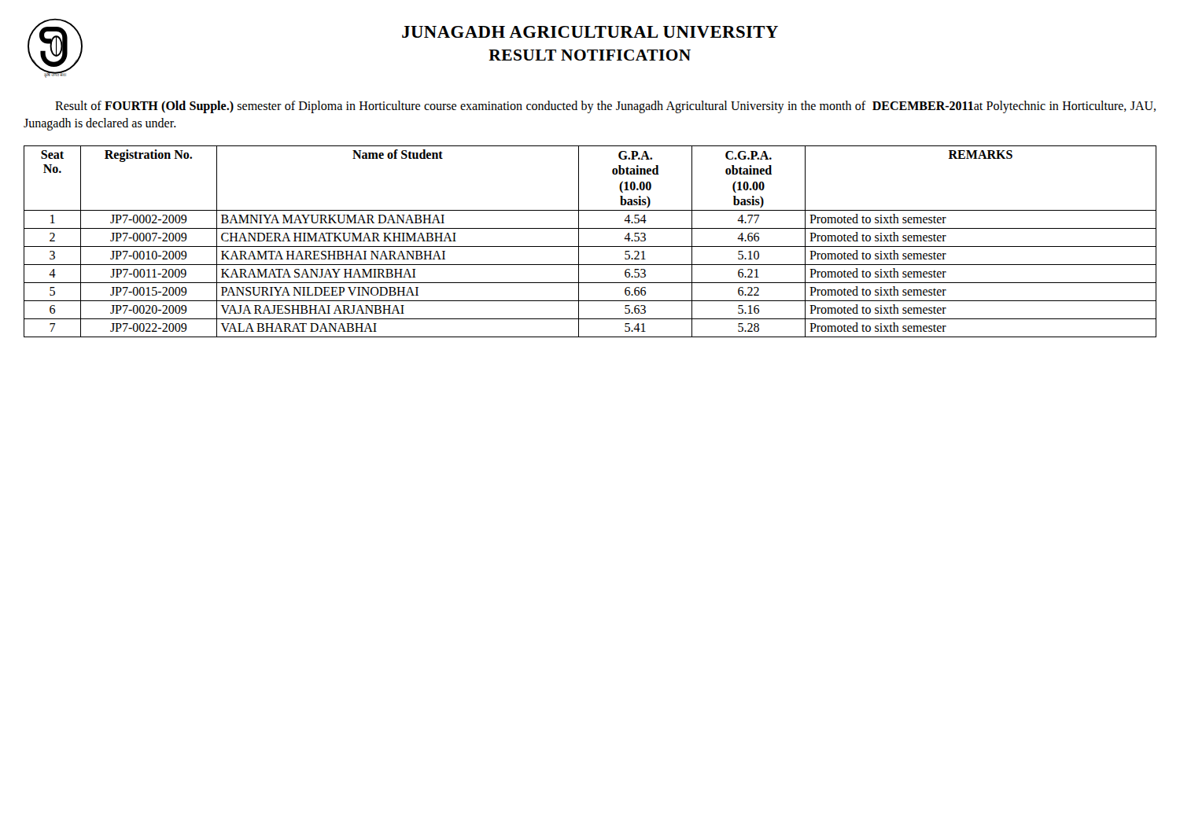कृषि जगत सेवा
JUNAGADH AGRICULTURAL UNIVERSITY
RESULT NOTIFICATION
Result of FOURTH (Old Supple.) semester of Diploma in Horticulture course examination conducted by the Junagadh Agricultural University in the month of DECEMBER-2011at Polytechnic in Horticulture, JAU, Junagadh is declared as under.
| Seat No. | Registration No. | Name of Student | G.P.A. obtained (10.00 basis) | C.G.P.A. obtained (10.00 basis) | REMARKS |
| --- | --- | --- | --- | --- | --- |
| 1 | JP7-0002-2009 | BAMNIYA MAYURKUMAR DANABHAI | 4.54 | 4.77 | Promoted to sixth semester |
| 2 | JP7-0007-2009 | CHANDERA HIMATKUMAR KHIMABHAI | 4.53 | 4.66 | Promoted to sixth semester |
| 3 | JP7-0010-2009 | KARAMTA HARESHBHAI NARANBHAI | 5.21 | 5.10 | Promoted to sixth semester |
| 4 | JP7-0011-2009 | KARAMATA SANJAY HAMIRBHAI | 6.53 | 6.21 | Promoted to sixth semester |
| 5 | JP7-0015-2009 | PANSURIYA NILDEEP VINODBHAI | 6.66 | 6.22 | Promoted to sixth semester |
| 6 | JP7-0020-2009 | VAJA RAJESHBHAI ARJANBHAI | 5.63 | 5.16 | Promoted to sixth semester |
| 7 | JP7-0022-2009 | VALA BHARAT DANABHAI | 5.41 | 5.28 | Promoted to sixth semester |